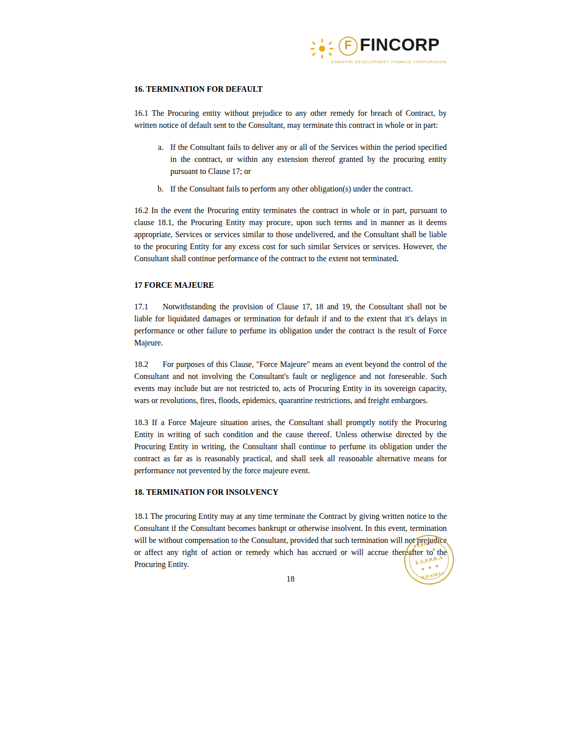FFINCORP
Eswatini Development Finance Corporation
16. Termination for Default
16.1 The Procuring entity without prejudice to any other remedy for breach of Contract, by written notice of default sent to the Consultant, may terminate this contract in whole or in part:
If the Consultant fails to deliver any or all of the Services within the period specified in the contract, or within any extension thereof granted by the procuring entity pursuant to Clause 17; or
If the Consultant fails to perform any other obligation(s) under the contract.
16.2 In the event the Procuring entity terminates the contract in whole or in part, pursuant to clause 18.1, the Procuring Entity may procure, upon such terms and in manner as it deems appropriate, Services or services similar to those undelivered, and the Consultant shall be liable to the procuring Entity for any excess cost for such similar Services or services. However, the Consultant shall continue performance of the contract to the extent not terminated.
17 Force Majeure
17.1 Notwithstanding the provision of Clause 17, 18 and 19, the Consultant shall not be liable for liquidated damages or termination for default if and to the extent that it's delays in performance or other failure to perfume its obligation under the contract is the result of Force Majeure.
18.2 For purposes of this Clause, "Force Majeure" means an event beyond the control of the Consultant and not involving the Consultant's fault or negligence and not foreseeable. Such events may include but are not restricted to, acts of Procuring Entity in its sovereign capacity, wars or revolutions, fires, floods, epidemics, quarantine restrictions, and freight embargoes.
18.3 If a Force Majeure situation arises, the Consultant shall promptly notify the Procuring Entity in writing of such condition and the cause thereof. Unless otherwise directed by the Procuring Entity in writing, the Consultant shall continue to perfume its obligation under the contract as far as is reasonably practical, and shall seek all reasonable alternative means for performance not prevented by the force majeure event.
18. Termination for Insolvency
18.1 The procuring Entity may at any time terminate the Contract by giving written notice to the Consultant if the Consultant becomes bankrupt or otherwise insolvent. In this event, termination will be without compensation to the Consultant, provided that such termination will not prejudice or affect any right of action or remedy which has accrued or will accrue thereafter to the Procuring Entity.
VERIFIED
★ ★ ★
E.S.P.P.R.A
★ ★ ★
VERIFIED
18